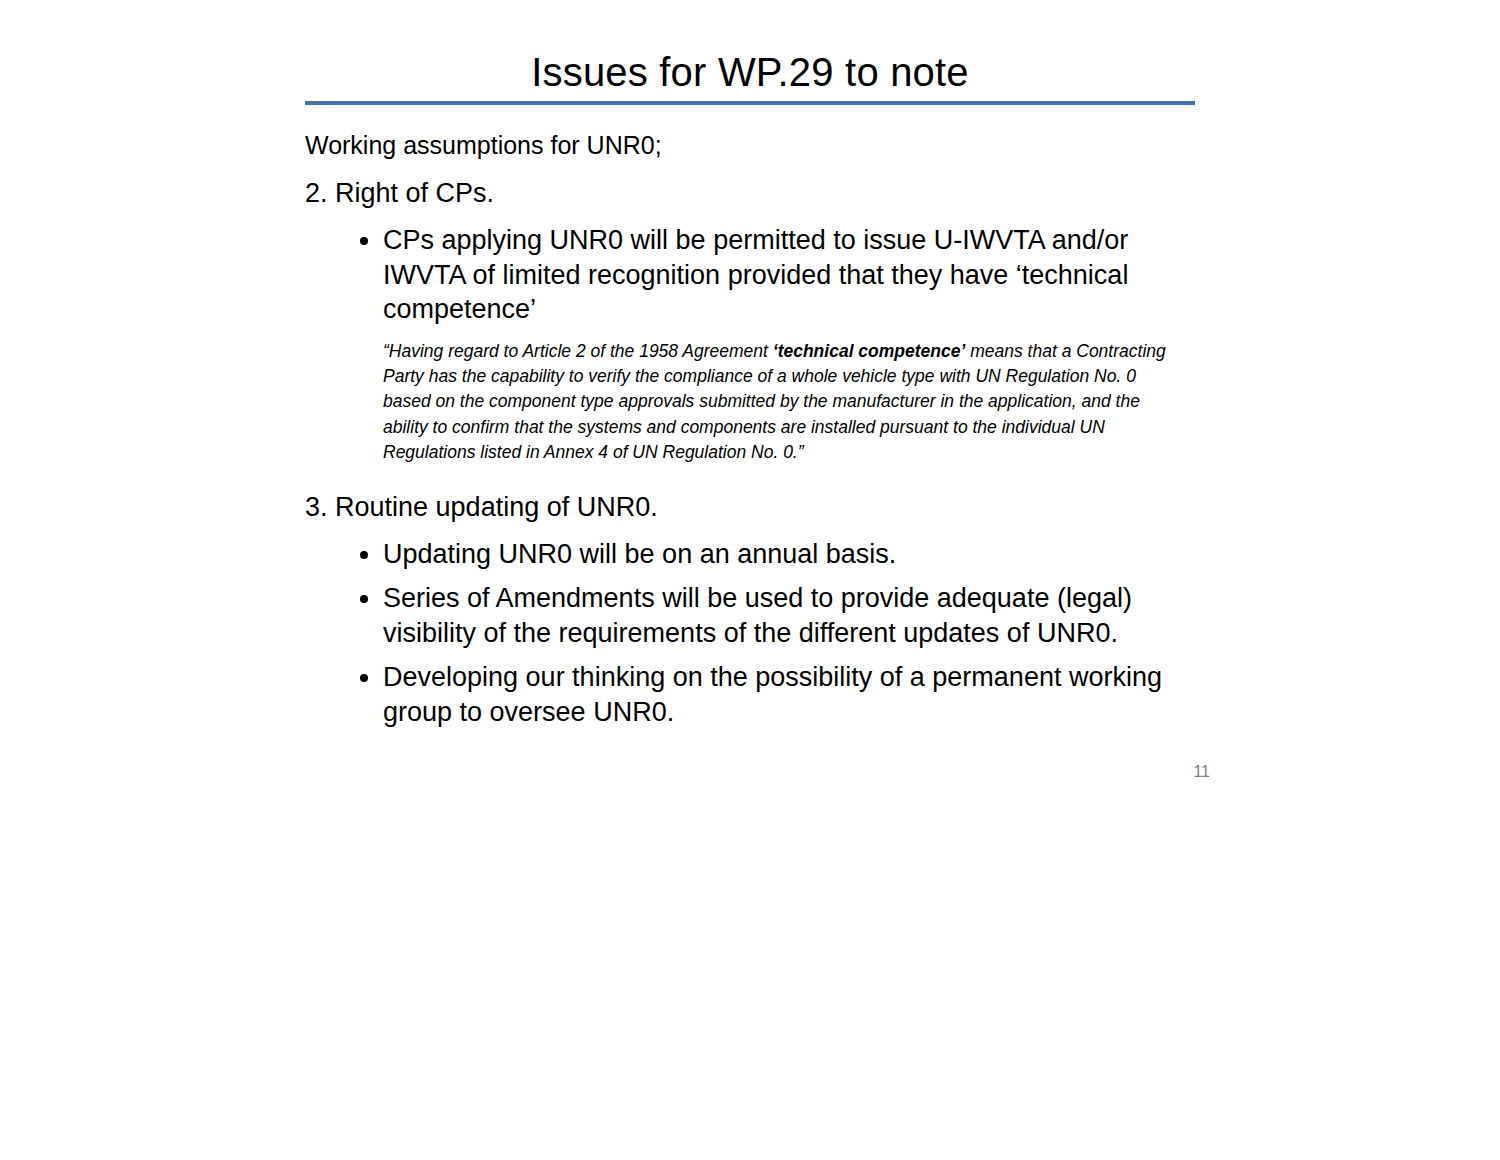Issues for WP.29 to note
Working assumptions for UNR0;
2. Right of CPs.
CPs applying UNR0 will be permitted to issue U-IWVTA and/or IWVTA of limited recognition provided that they have ‘technical competence’
“Having regard to Article 2 of the 1958 Agreement ‘technical competence’ means that a Contracting Party has the capability to verify the compliance of a whole vehicle type with UN Regulation No. 0 based on the component type approvals submitted by the manufacturer in the application, and the ability to confirm that the systems and components are installed pursuant to the individual UN Regulations listed in Annex 4 of UN Regulation No. 0.”
3. Routine updating of UNR0.
Updating UNR0 will be on an annual basis.
Series of Amendments will be used to provide adequate (legal) visibility of the requirements of the different updates of UNR0.
Developing our thinking on the possibility of a permanent working group to oversee UNR0.
11